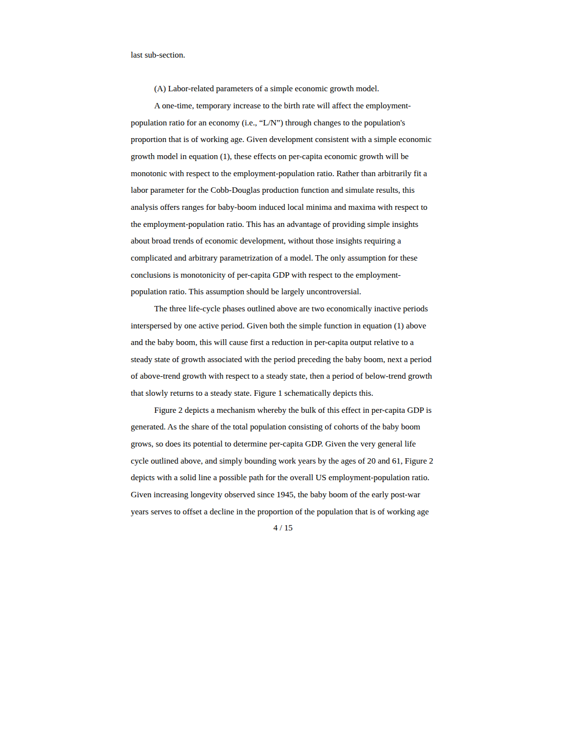last sub-section.
(A) Labor-related parameters of a simple economic growth model.
A one-time, temporary increase to the birth rate will affect the employment-population ratio for an economy (i.e., “L/N”) through changes to the population's proportion that is of working age. Given development consistent with a simple economic growth model in equation (1), these effects on per-capita economic growth will be monotonic with respect to the employment-population ratio. Rather than arbitrarily fit a labor parameter for the Cobb-Douglas production function and simulate results, this analysis offers ranges for baby-boom induced local minima and maxima with respect to the employment-population ratio. This has an advantage of providing simple insights about broad trends of economic development, without those insights requiring a complicated and arbitrary parametrization of a model. The only assumption for these conclusions is monotonicity of per-capita GDP with respect to the employment-population ratio. This assumption should be largely uncontroversial.
The three life-cycle phases outlined above are two economically inactive periods interspersed by one active period. Given both the simple function in equation (1) above and the baby boom, this will cause first a reduction in per-capita output relative to a steady state of growth associated with the period preceding the baby boom, next a period of above-trend growth with respect to a steady state, then a period of below-trend growth that slowly returns to a steady state. Figure 1 schematically depicts this.
Figure 2 depicts a mechanism whereby the bulk of this effect in per-capita GDP is generated. As the share of the total population consisting of cohorts of the baby boom grows, so does its potential to determine per-capita GDP. Given the very general life cycle outlined above, and simply bounding work years by the ages of 20 and 61, Figure 2 depicts with a solid line a possible path for the overall US employment-population ratio. Given increasing longevity observed since 1945, the baby boom of the early post-war years serves to offset a decline in the proportion of the population that is of working age
4 / 15